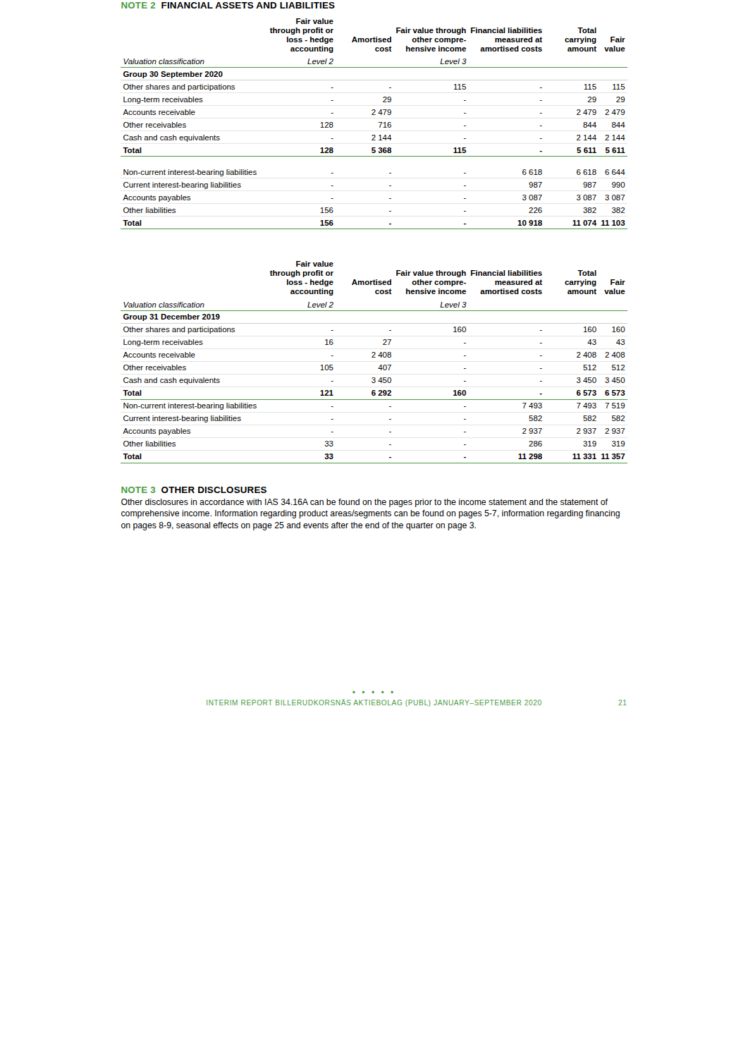NOTE 2 FINANCIAL ASSETS AND LIABILITIES
| | Fair value through profit or loss - hedge accounting | Amortised cost | Fair value through other compre- hensive income | Financial liabilities measured at amortised costs | Total carrying amount | Fair value |
| --- | --- | --- | --- | --- | --- | --- |
| Valuation classification | Level 2 | | Level 3 | | | |
| Group 30 September 2020 | | | | | | |
| Other shares and participations | - | - | 115 | - | 115 | 115 |
| Long-term receivables | - | 29 | - | - | 29 | 29 |
| Accounts receivable | - | 2 479 | - | - | 2 479 | 2 479 |
| Other receivables | 128 | 716 | - | - | 844 | 844 |
| Cash and cash equivalents | - | 2 144 | - | - | 2 144 | 2 144 |
| Total | 128 | 5 368 | 115 | - | 5 611 | 5 611 |
| Non-current interest-bearing liabilities | - | - | - | 6 618 | 6 618 | 6 644 |
| Current interest-bearing liabilities | - | - | - | 987 | 987 | 990 |
| Accounts payables | - | - | - | 3 087 | 3 087 | 3 087 |
| Other liabilities | 156 | - | - | 226 | 382 | 382 |
| Total | 156 | - | - | 10 918 | 11 074 | 11 103 |
| | Fair value through profit or loss - hedge accounting | Amortised cost | Fair value through other compre- hensive income | Financial liabilities measured at amortised costs | Total carrying amount | Fair value |
| --- | --- | --- | --- | --- | --- | --- |
| Valuation classification | Level 2 | | Level 3 | | | |
| Group 31 December 2019 | | | | | | |
| Other shares and participations | - | - | 160 | - | 160 | 160 |
| Long-term receivables | 16 | 27 | - | - | 43 | 43 |
| Accounts receivable | - | 2 408 | - | - | 2 408 | 2 408 |
| Other receivables | 105 | 407 | - | - | 512 | 512 |
| Cash and cash equivalents | - | 3 450 | - | - | 3 450 | 3 450 |
| Total | 121 | 6 292 | 160 | - | 6 573 | 6 573 |
| Non-current interest-bearing liabilities | - | - | - | 7 493 | 7 493 | 7 519 |
| Current interest-bearing liabilities | - | - | - | 582 | 582 | 582 |
| Accounts payables | - | - | - | 2 937 | 2 937 | 2 937 |
| Other liabilities | 33 | - | - | 286 | 319 | 319 |
| Total | 33 | - | - | 11 298 | 11 331 | 11 357 |
NOTE 3 OTHER DISCLOSURES
Other disclosures in accordance with IAS 34.16A can be found on the pages prior to the income statement and the statement of comprehensive income. Information regarding product areas/segments can be found on pages 5-7, information regarding financing on pages 8-9, seasonal effects on page 25 and events after the end of the quarter on page 3.
• • • • •
INTERIM REPORT BILLERUDKORSNÄS AKTIEBOLAG (PUBL) JANUARY–SEPTEMBER 2020 21